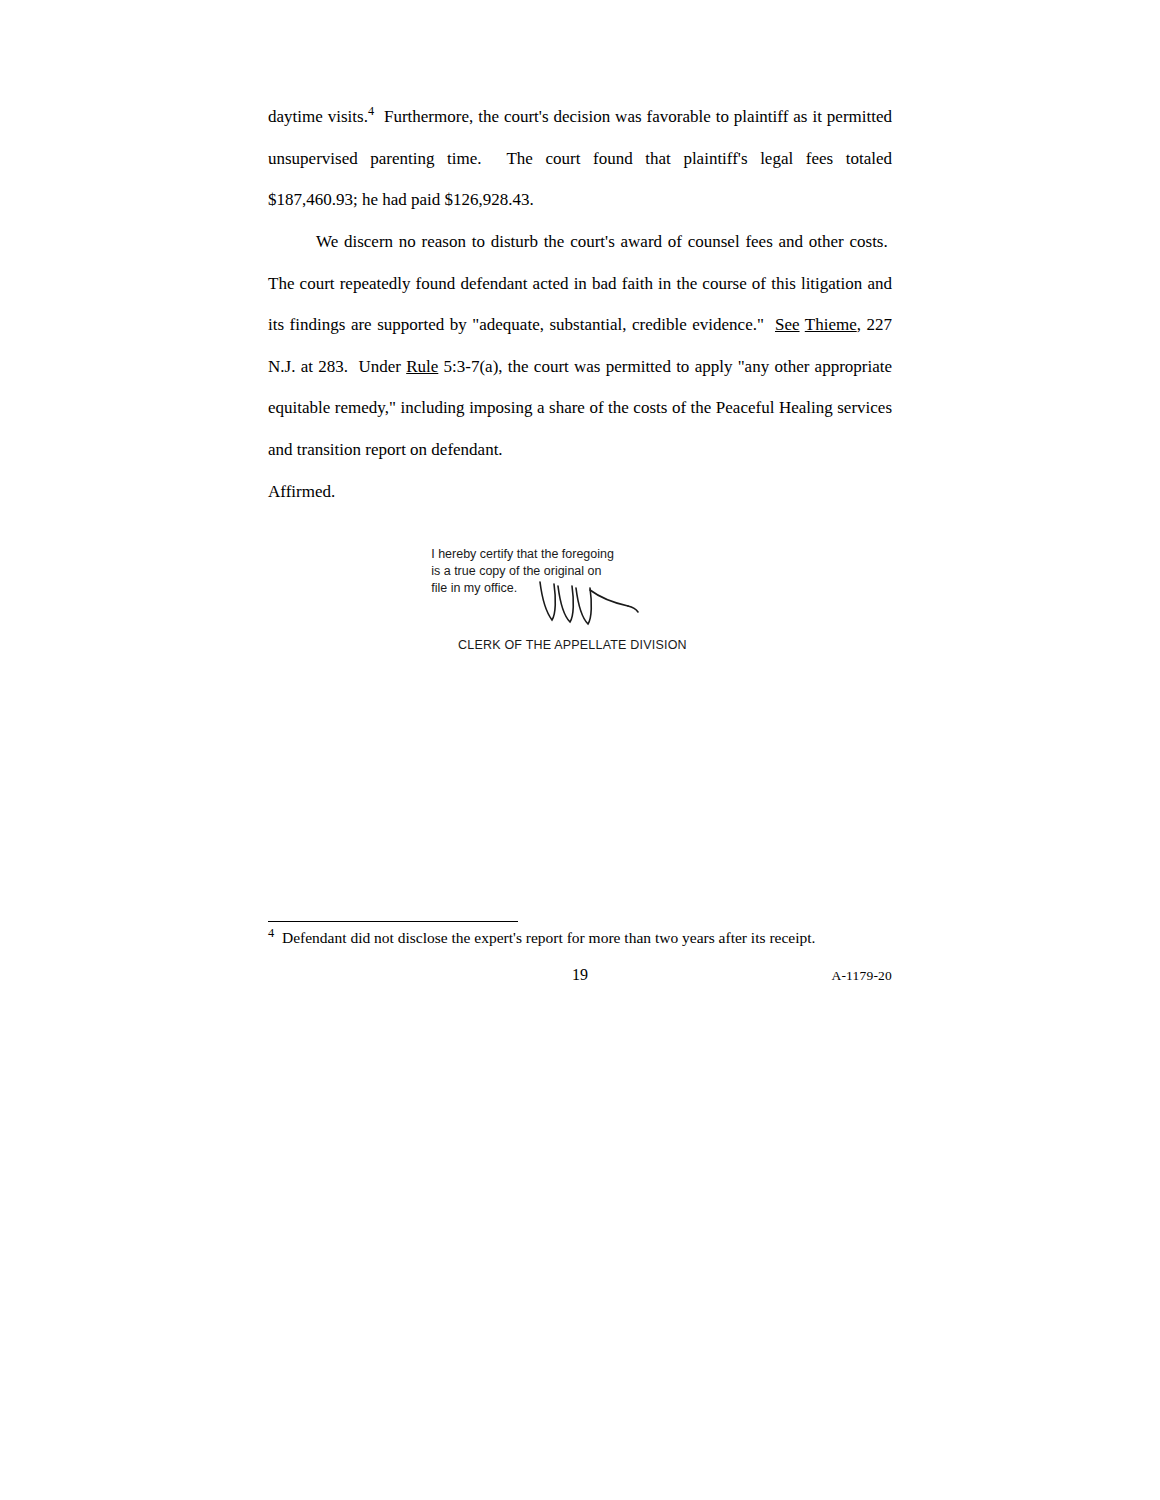daytime visits.4 Furthermore, the court's decision was favorable to plaintiff as it permitted unsupervised parenting time. The court found that plaintiff's legal fees totaled $187,460.93; he had paid $126,928.43.
We discern no reason to disturb the court's award of counsel fees and other costs. The court repeatedly found defendant acted in bad faith in the course of this litigation and its findings are supported by "adequate, substantial, credible evidence." See Thieme, 227 N.J. at 283. Under Rule 5:3-7(a), the court was permitted to apply "any other appropriate equitable remedy," including imposing a share of the costs of the Peaceful Healing services and transition report on defendant.
Affirmed.
I hereby certify that the foregoing is a true copy of the original on file in my office.
CLERK OF THE APPELLATE DIVISION
4 Defendant did not disclose the expert's report for more than two years after its receipt.
19 A-1179-20